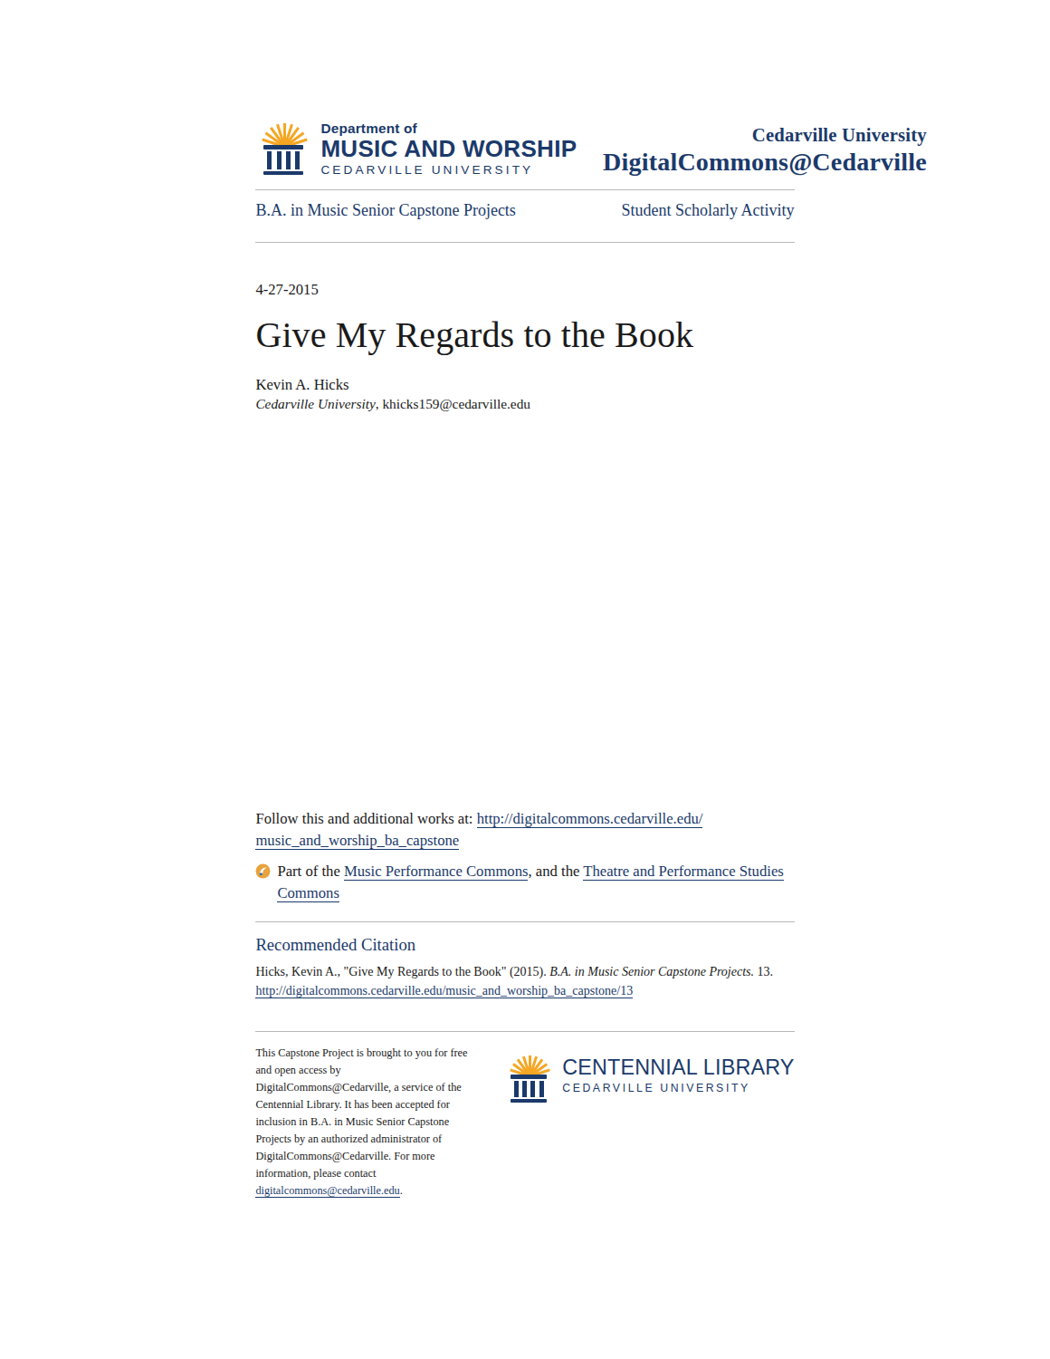Department of
MUSIC AND WORSHIP
CEDARVILLE UNIVERSITY
Cedarville University
DigitalCommons@Cedarville
B.A. in Music Senior Capstone Projects
Student Scholarly Activity
4-27-2015
Give My Regards to the Book
Kevin A. Hicks
Cedarville University, khicks159@cedarville.edu
Follow this and additional works at: http://digitalcommons.cedarville.edu/
music_and_worship_ba_capstone
Part of the Music Performance Commons, and the Theatre and Performance Studies Commons
Recommended Citation
Hicks, Kevin A., "Give My Regards to the Book" (2015). B.A. in Music Senior Capstone Projects. 13.
http://digitalcommons.cedarville.edu/music_and_worship_ba_capstone/13
This Capstone Project is brought to you for free and open access by DigitalCommons@Cedarville, a service of the Centennial Library. It has been accepted for inclusion in B.A. in Music Senior Capstone Projects by an authorized administrator of DigitalCommons@Cedarville. For more information, please contact digitalcommons@cedarville.edu.
CENTENNIAL LIBRARY
CEDARVILLE UNIVERSITY